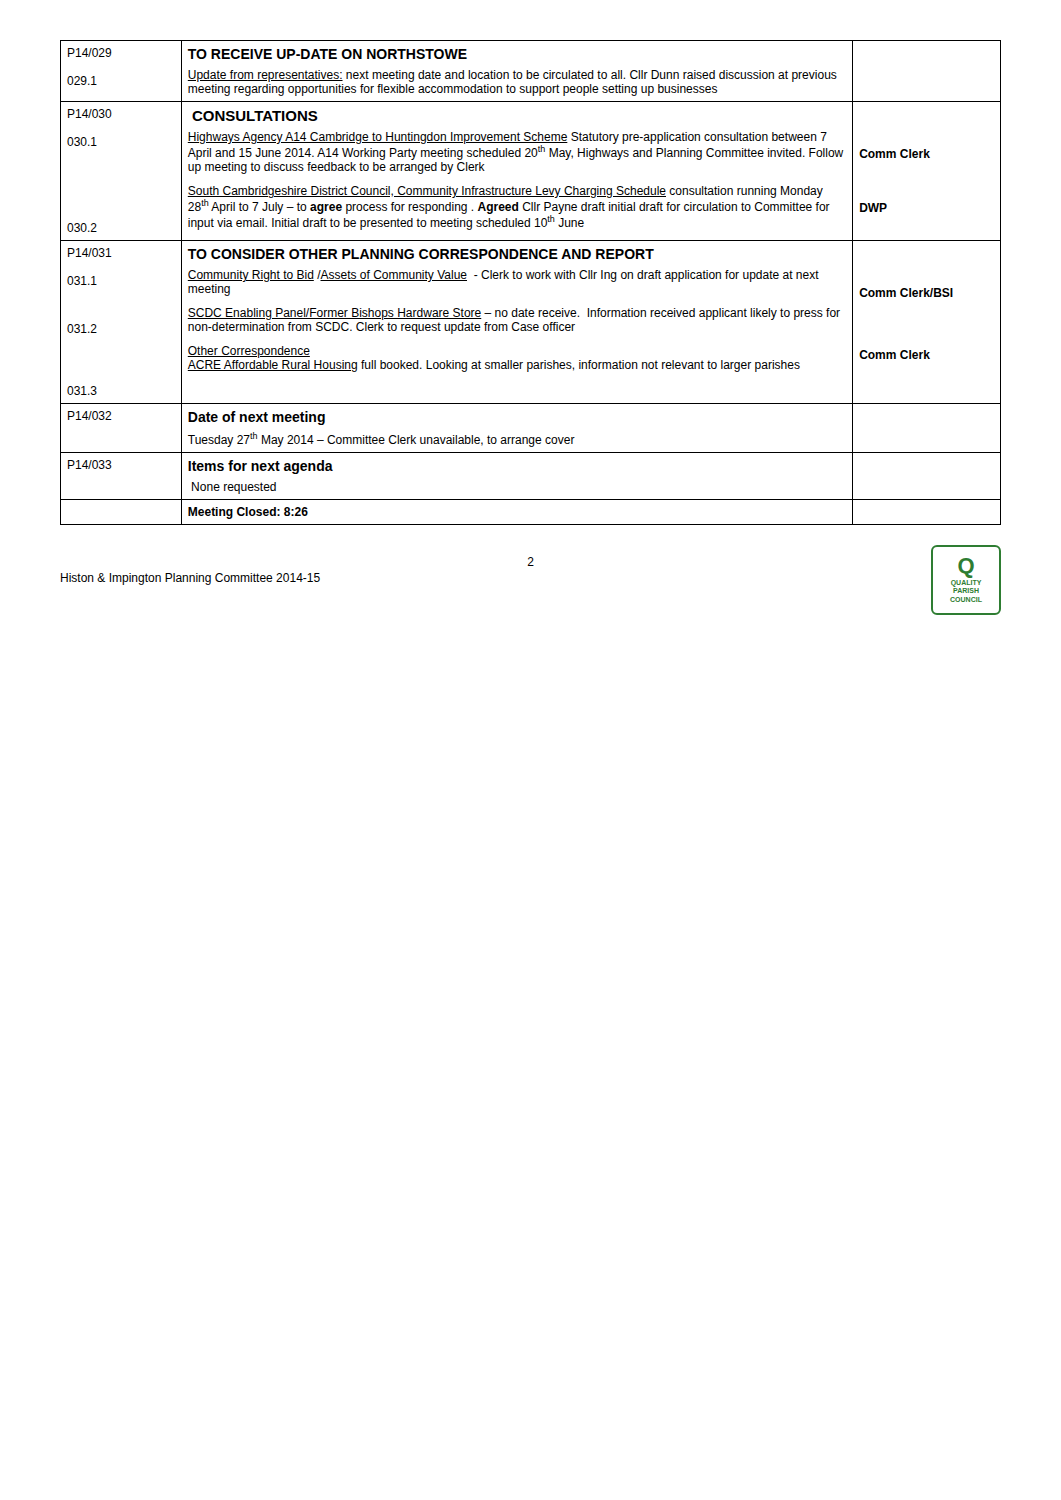| P14/029 029.1 | TO RECEIVE UP-DATE ON NORTHSTOWE Update from representatives: next meeting date and location to be circulated to all. Cllr Dunn raised discussion at previous meeting regarding opportunities for flexible accommodation to support people setting up businesses | |
| P14/030 030.1 030.2 | CONSULTATIONS Highways Agency A14 Cambridge to Huntingdon Improvement Scheme Statutory pre-application consultation between 7 April and 15 June 2014. A14 Working Party meeting scheduled 20 th May, Highways and Planning Committee invited. Follow up meeting to discuss feedback to be arranged by Clerk South Cambridgeshire District Council, Community Infrastructure Levy Charging Schedule consultation running Monday 28 th April to 7 July – to agree process for responding . Agreed Cllr Payne draft initial draft for circulation to Committee for input via email. Initial draft to be presented to meeting scheduled 10 th June | Comm Clerk DWP |
| P14/031 031.1 031.2 031.3 | TO CONSIDER OTHER PLANNING CORRESPONDENCE AND REPORT Community Right to Bid / Assets of Community Value - Clerk to work with Cllr Ing on draft application for update at next meeting SCDC Enabling Panel/Former Bishops Hardware Store – no date receive. Information received applicant likely to press for non-determination from SCDC. Clerk to request update from Case officer Other Correspondence ACRE Affordable Rural Housing full booked. Looking at smaller parishes, information not relevant to larger parishes | Comm Clerk/BSI Comm Clerk |
| P14/032 | Date of next meeting Tuesday 27 th May 2014 – Committee Clerk unavailable, to arrange cover | |
| P14/033 | Items for next agenda None requested | |
| | Meeting Closed: 8:26 | |
2
Histon & Impington Planning Committee 2014-15
Q QUALITY
PARISH
COUNCIL